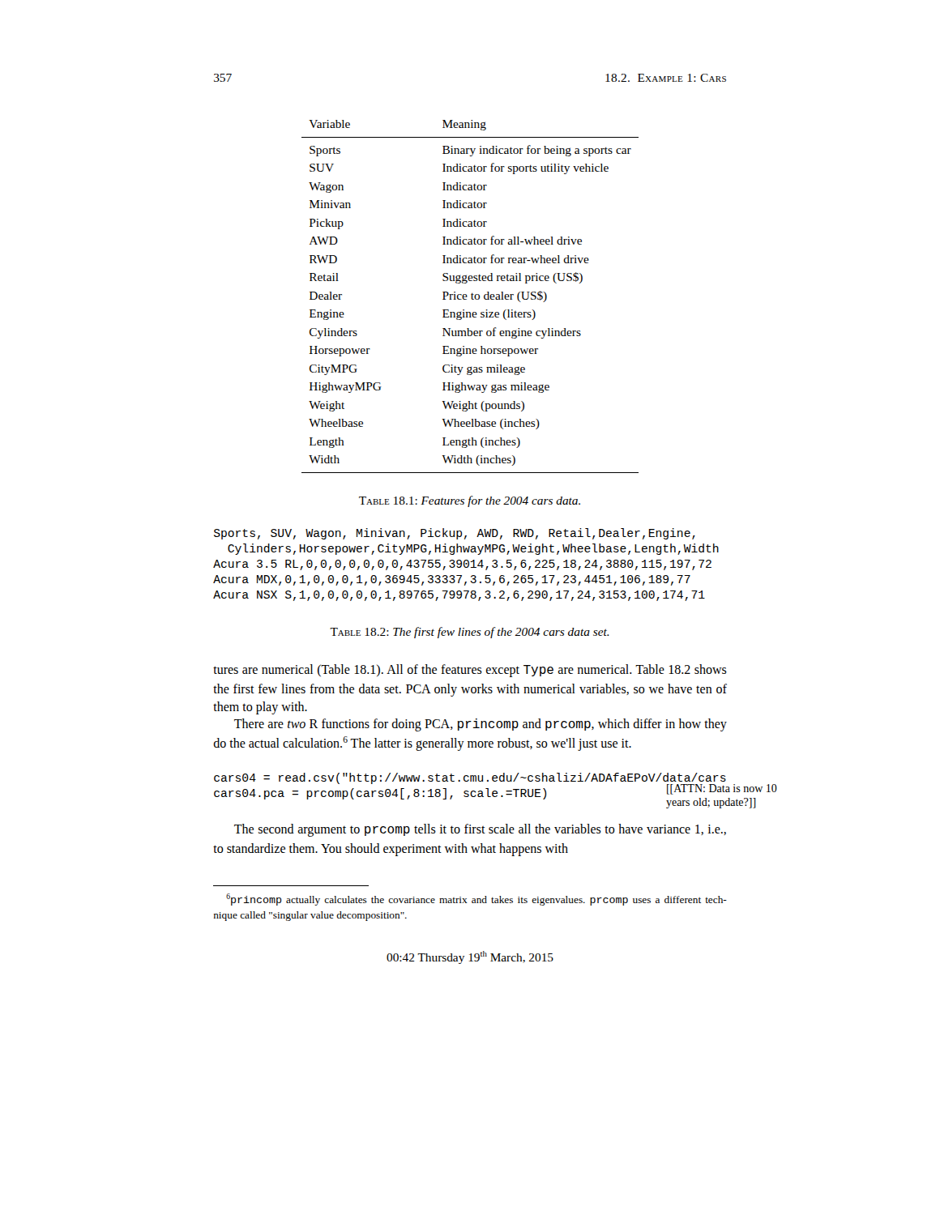357 18.2. Example 1: Cars
| Variable | Meaning |
| --- | --- |
| Sports | Binary indicator for being a sports car |
| SUV | Indicator for sports utility vehicle |
| Wagon | Indicator |
| Minivan | Indicator |
| Pickup | Indicator |
| AWD | Indicator for all-wheel drive |
| RWD | Indicator for rear-wheel drive |
| Retail | Suggested retail price (US$) |
| Dealer | Price to dealer (US$) |
| Engine | Engine size (liters) |
| Cylinders | Number of engine cylinders |
| Horsepower | Engine horsepower |
| CityMPG | City gas mileage |
| HighwayMPG | Highway gas mileage |
| Weight | Weight (pounds) |
| Wheelbase | Wheelbase (inches) |
| Length | Length (inches) |
| Width | Width (inches) |
Table 18.1: Features for the 2004 cars data.
Sports, SUV, Wagon, Minivan, Pickup, AWD, RWD, Retail,Dealer,Engine,
  Cylinders,Horsepower,CityMPG,HighwayMPG,Weight,Wheelbase,Length,Width
Acura 3.5 RL,0,0,0,0,0,0,0,43755,39014,3.5,6,225,18,24,3880,115,197,72
Acura MDX,0,1,0,0,0,1,0,36945,33337,3.5,6,265,17,23,4451,106,189,77
Acura NSX S,1,0,0,0,0,0,1,89765,79978,3.2,6,290,17,24,3153,100,174,71
Table 18.2: The first few lines of the 2004 cars data set.
tures are numerical (Table 18.1). All of the features except Type are numerical. Table 18.2 shows the first few lines from the data set. PCA only works with numerical variables, so we have ten of them to play with.
There are two R functions for doing PCA, princomp and prcomp, which differ in how they do the actual calculation.6 The latter is generally more robust, so we'll just use it.
[[ATTN: Data is now 10 years old; update?]]
cars04 = read.csv("http://www.stat.cmu.edu/~cshalizi/ADAfaEPoV/data/cars-fixed04.dat")
cars04.pca = prcomp(cars04[,8:18], scale.=TRUE)
The second argument to prcomp tells it to first scale all the variables to have variance 1, i.e., to standardize them. You should experiment with what happens with
6princomp actually calculates the covariance matrix and takes its eigenvalues. prcomp uses a different technique called "singular value decomposition".
00:42 Thursday 19th March, 2015